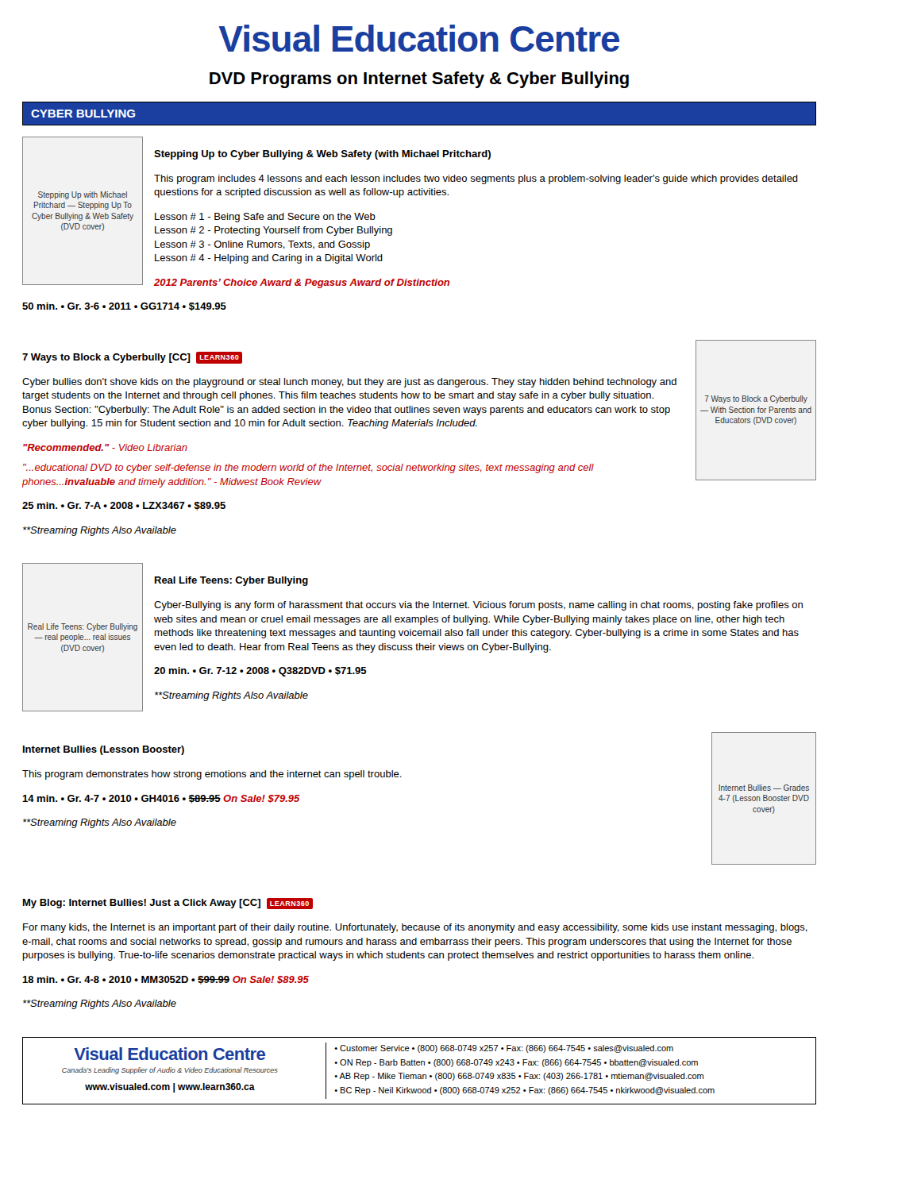Visual Education Centre
DVD Programs on Internet Safety & Cyber Bullying
CYBER BULLYING
Stepping Up with Michael Pritchard — Stepping Up To Cyber Bullying & Web Safety (DVD cover)
Stepping Up to Cyber Bullying & Web Safety (with Michael Pritchard)
This program includes 4 lessons and each lesson includes two video segments plus a problem-solving leader's guide which provides detailed questions for a scripted discussion as well as follow-up activities.
Lesson # 1 - Being Safe and Secure on the Web
Lesson # 2 - Protecting Yourself from Cyber Bullying
Lesson # 3 - Online Rumors, Texts, and Gossip
Lesson # 4 - Helping and Caring in a Digital World
2012 Parents’ Choice Award & Pegasus Award of Distinction
50 min. • Gr. 3-6 • 2011 • GG1714 • $149.95
7 Ways to Block a Cyberbully — With Section for Parents and Educators (DVD cover)
7 Ways to Block a Cyberbully [CC] LEARN360
Cyber bullies don't shove kids on the playground or steal lunch money, but they are just as dangerous. They stay hidden behind technology and target students on the Internet and through cell phones. This film teaches students how to be smart and stay safe in a cyber bully situation. Bonus Section: "Cyberbully: The Adult Role" is an added section in the video that outlines seven ways parents and educators can work to stop cyber bullying. 15 min for Student section and 10 min for Adult section. Teaching Materials Included.
"Recommended." - Video Librarian
"...educational DVD to cyber self-defense in the modern world of the Internet, social networking sites, text messaging and cell phones...invaluable and timely addition." - Midwest Book Review
25 min. • Gr. 7-A • 2008 • LZX3467 • $89.95
**Streaming Rights Also Available
Real Life Teens: Cyber Bullying — real people... real issues (DVD cover)
Real Life Teens: Cyber Bullying
Cyber-Bullying is any form of harassment that occurs via the Internet. Vicious forum posts, name calling in chat rooms, posting fake profiles on web sites and mean or cruel email messages are all examples of bullying. While Cyber-Bullying mainly takes place on line, other high tech methods like threatening text messages and taunting voicemail also fall under this category. Cyber-bullying is a crime in some States and has even led to death. Hear from Real Teens as they discuss their views on Cyber-Bullying.
20 min. • Gr. 7-12 • 2008 • Q382DVD • $71.95
**Streaming Rights Also Available
Internet Bullies — Grades 4-7 (Lesson Booster DVD cover)
Internet Bullies (Lesson Booster)
This program demonstrates how strong emotions and the internet can spell trouble.
14 min. • Gr. 4-7 • 2010 • GH4016 • $89.95 On Sale! $79.95
**Streaming Rights Also Available
My Blog: Internet Bullies! Just a Click Away [CC] LEARN360
For many kids, the Internet is an important part of their daily routine. Unfortunately, because of its anonymity and easy accessibility, some kids use instant messaging, blogs, e-mail, chat rooms and social networks to spread, gossip and rumours and harass and embarrass their peers. This program underscores that using the Internet for those purposes is bullying. True-to-life scenarios demonstrate practical ways in which students can protect themselves and restrict opportunities to harass them online.
18 min. • Gr. 4-8 • 2010 • MM3052D • $99.99 On Sale! $89.95
**Streaming Rights Also Available
Visual Education Centre
Canada's Leading Supplier of Audio & Video Educational Resources
www.visualed.com | www.learn360.ca
• Customer Service • (800) 668-0749 x257 • Fax: (866) 664-7545 • sales@visualed.com
• ON Rep - Barb Batten • (800) 668-0749 x243 • Fax: (866) 664-7545 • bbatten@visualed.com
• AB Rep - Mike Tieman • (800) 668-0749 x835 • Fax: (403) 266-1781 • mtieman@visualed.com
• BC Rep - Neil Kirkwood • (800) 668-0749 x252 • Fax: (866) 664-7545 • nkirkwood@visualed.com